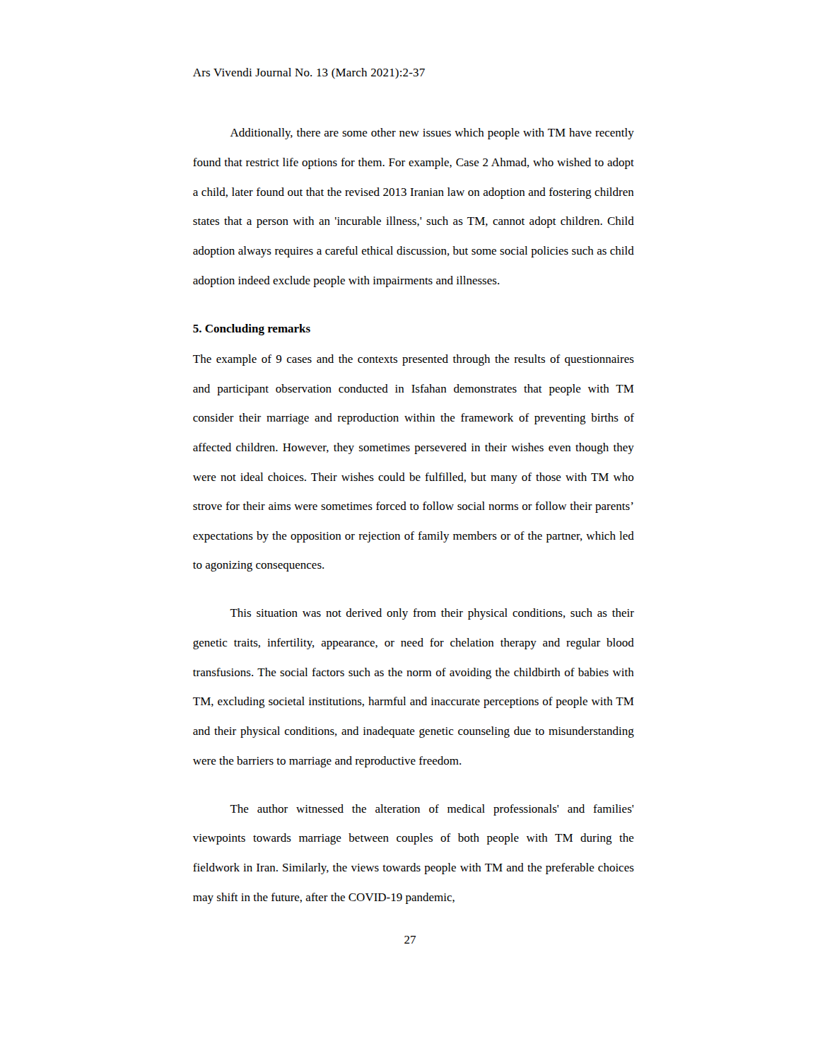Ars Vivendi Journal No. 13 (March 2021):2-37
Additionally, there are some other new issues which people with TM have recently found that restrict life options for them. For example, Case 2 Ahmad, who wished to adopt a child, later found out that the revised 2013 Iranian law on adoption and fostering children states that a person with an 'incurable illness,' such as TM, cannot adopt children. Child adoption always requires a careful ethical discussion, but some social policies such as child adoption indeed exclude people with impairments and illnesses.
5. Concluding remarks
The example of 9 cases and the contexts presented through the results of questionnaires and participant observation conducted in Isfahan demonstrates that people with TM consider their marriage and reproduction within the framework of preventing births of affected children. However, they sometimes persevered in their wishes even though they were not ideal choices. Their wishes could be fulfilled, but many of those with TM who strove for their aims were sometimes forced to follow social norms or follow their parents’ expectations by the opposition or rejection of family members or of the partner, which led to agonizing consequences.
This situation was not derived only from their physical conditions, such as their genetic traits, infertility, appearance, or need for chelation therapy and regular blood transfusions. The social factors such as the norm of avoiding the childbirth of babies with TM, excluding societal institutions, harmful and inaccurate perceptions of people with TM and their physical conditions, and inadequate genetic counseling due to misunderstanding were the barriers to marriage and reproductive freedom.
The author witnessed the alteration of medical professionals' and families' viewpoints towards marriage between couples of both people with TM during the fieldwork in Iran. Similarly, the views towards people with TM and the preferable choices may shift in the future, after the COVID-19 pandemic,
27